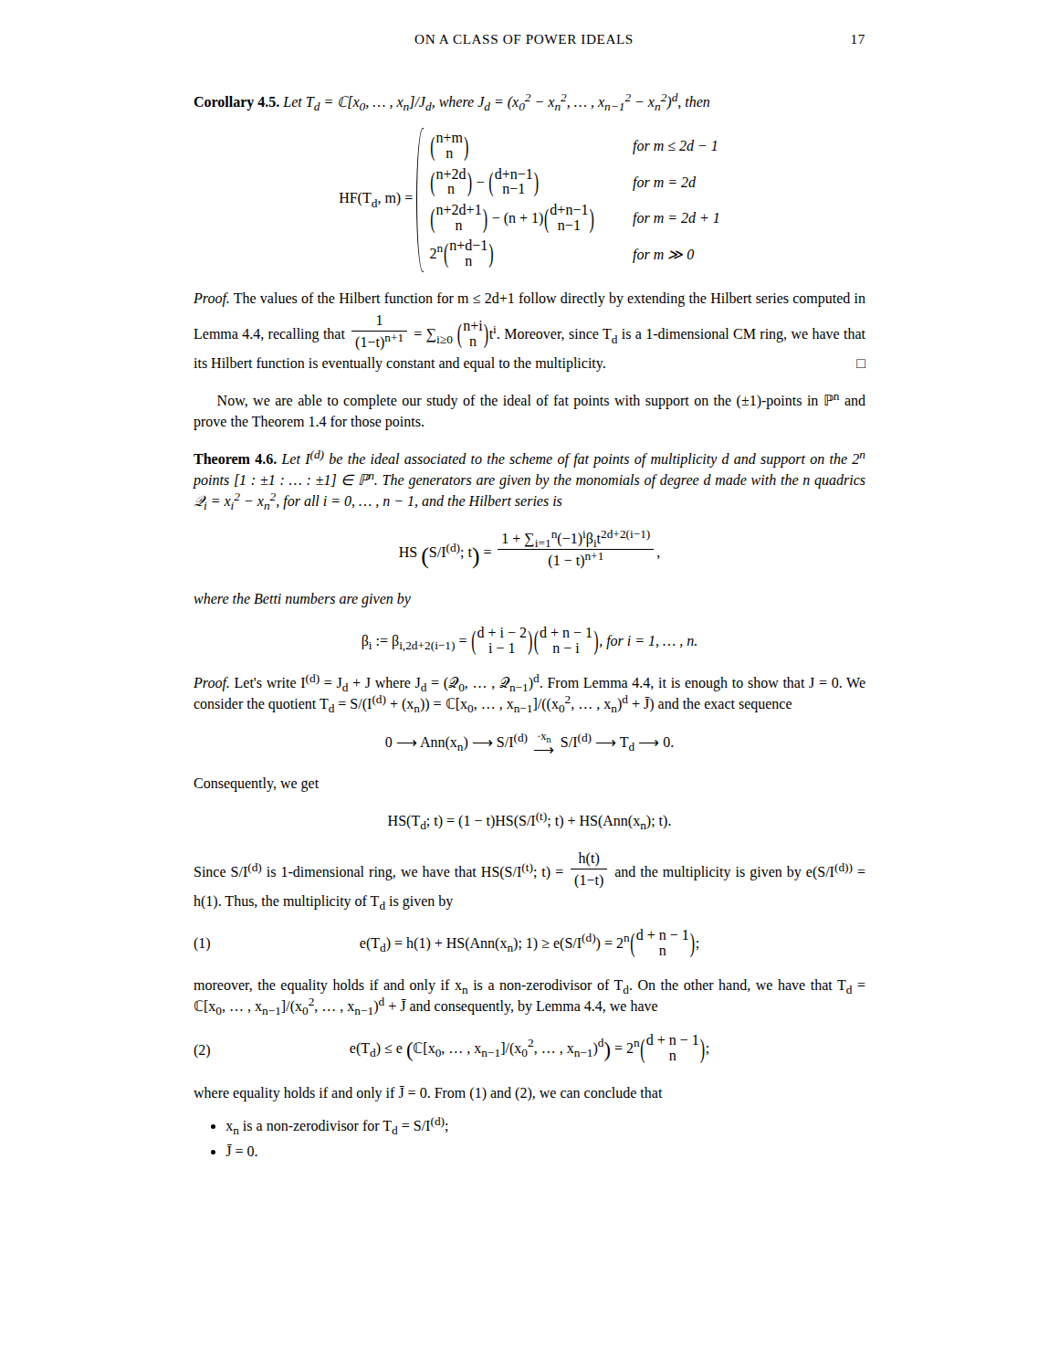ON A CLASS OF POWER IDEALS 17
Corollary 4.5. Let Td = ℂ[x0, … , xn]/Jd, where Jd = (x02 − xn2, … , xn−12 − xn2)d, then
HF(Td, m) =
| n+m n | for m ≤ 2d − 1 |
| n+2d n − d+n−1 n−1 | for m = 2d |
| n+2d+1 n − (n + 1) d+n−1 n−1 | for m = 2d + 1 |
| 2 n n+d−1 n | for m ≫ 0 |
Proof. The values of the Hilbert function for m ≤ 2d+1 follow directly by extending the Hilbert series computed in Lemma 4.4, recalling that 1(1−t)n+1 = ∑i≥0 n+i nti. Moreover, since Td is a 1-dimensional CM ring, we have that its Hilbert function is eventually constant and equal to the multiplicity. □
Now, we are able to complete our study of the ideal of fat points with support on the (±1)-points in ℙn and prove the Theorem 1.4 for those points.
Theorem 4.6. Let I(d) be the ideal associated to the scheme of fat points of multiplicity d and support on the 2n points [1 : ±1 : … : ±1] ∈ ℙn. The generators are given by the monomials of degree d made with the n quadrics 𝒬i = xi2 − xn2, for all i = 0, … , n − 1, and the Hilbert series is
HS (S/I(d); t) = 1 + ∑i=1n(−1)iβit2d+2(i−1)(1 − t)n+1,
where the Betti numbers are given by
βi := βi,2d+2(i−1) = d + i − 2 i − 1 d + n − 1 n − i, for i = 1, … , n.
Proof. Let's write I(d) = Jd + J where Jd = (𝒬0, … , 𝒬n−1)d. From Lemma 4.4, it is enough to show that J = 0. We consider the quotient Td = S/(I(d) + (xn)) = ℂ[x0, … , xn−1]/((x02, … , xn)d + J̄) and the exact sequence
0 ⟶ Ann(xn) ⟶ S/I(d) ·xn⟶ S/I(d) ⟶ Td ⟶ 0.
Consequently, we get
HS(Td; t) = (1 − t)HS(S/I(t); t) + HS(Ann(xn); t).
Since S/I(d) is 1-dimensional ring, we have that HS(S/I(t); t) = h(t)(1−t) and the multiplicity is given by e(S/I(d)) = h(1). Thus, the multiplicity of Td is given by
(1) e(Td) = h(1) + HS(Ann(xn); 1) ≥ e(S/I(d)) = 2nd + n − 1 n;
moreover, the equality holds if and only if xn is a non-zerodivisor of Td. On the other hand, we have that Td = ℂ[x0, … , xn−1]/(x02, … , xn−1)d + J̄ and consequently, by Lemma 4.4, we have
(2) e(Td) ≤ e (ℂ[x0, … , xn−1]/(x02, … , xn−1)d) = 2nd + n − 1 n;
where equality holds if and only if J̄ = 0. From (1) and (2), we can conclude that
xn is a non-zerodivisor for Td = S/I(d);
J̄ = 0.